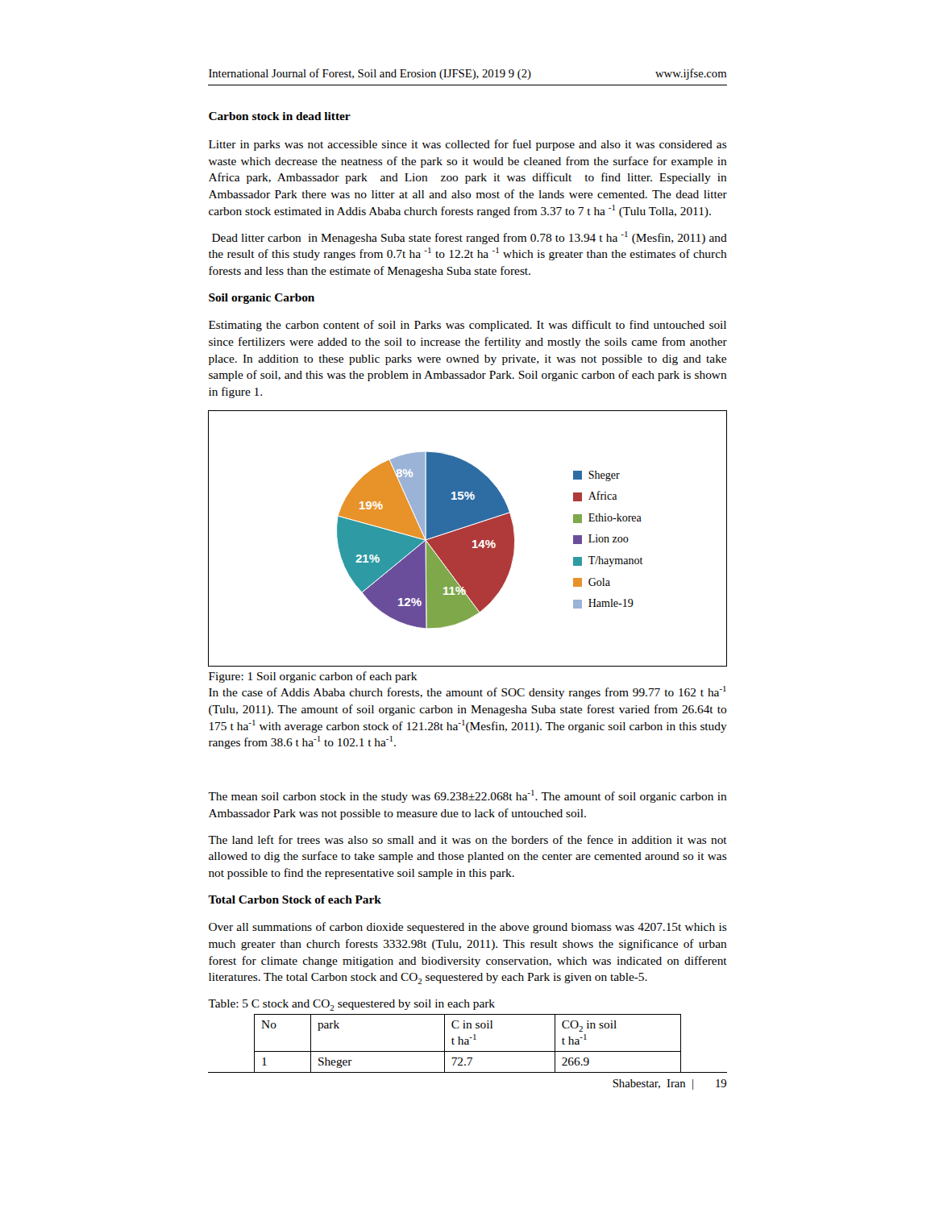International Journal of Forest, Soil and Erosion (IJFSE), 2019 9 (2) www.ijfse.com
Carbon stock in dead litter
Litter in parks was not accessible since it was collected for fuel purpose and also it was considered as waste which decrease the neatness of the park so it would be cleaned from the surface for example in Africa park, Ambassador park and Lion zoo park it was difficult to find litter. Especially in Ambassador Park there was no litter at all and also most of the lands were cemented. The dead litter carbon stock estimated in Addis Ababa church forests ranged from 3.37 to 7 t ha -1 (Tulu Tolla, 2011).
Dead litter carbon in Menagesha Suba state forest ranged from 0.78 to 13.94 t ha -1 (Mesfin, 2011) and the result of this study ranges from 0.7t ha -1 to 12.2t ha -1 which is greater than the estimates of church forests and less than the estimate of Menagesha Suba state forest.
Soil organic Carbon
Estimating the carbon content of soil in Parks was complicated. It was difficult to find untouched soil since fertilizers were added to the soil to increase the fertility and mostly the soils came from another place. In addition to these public parks were owned by private, it was not possible to dig and take sample of soil, and this was the problem in Ambassador Park. Soil organic carbon of each park is shown in figure 1.
15% 14% 11% 12% 21% 19% 8%
Sheger
Africa
Ethio-korea
Lion zoo
T/haymanot
Gola
Hamle-19
Figure: 1 Soil organic carbon of each park
In the case of Addis Ababa church forests, the amount of SOC density ranges from 99.77 to 162 t ha-1 (Tulu, 2011). The amount of soil organic carbon in Menagesha Suba state forest varied from 26.64t to 175 t ha-1 with average carbon stock of 121.28t ha-1(Mesfin, 2011). The organic soil carbon in this study ranges from 38.6 t ha-1 to 102.1 t ha-1.
The mean soil carbon stock in the study was 69.238±22.068t ha-1. The amount of soil organic carbon in Ambassador Park was not possible to measure due to lack of untouched soil.
The land left for trees was also so small and it was on the borders of the fence in addition it was not allowed to dig the surface to take sample and those planted on the center are cemented around so it was not possible to find the representative soil sample in this park.
Total Carbon Stock of each Park
Over all summations of carbon dioxide sequestered in the above ground biomass was 4207.15t which is much greater than church forests 3332.98t (Tulu, 2011). This result shows the significance of urban forest for climate change mitigation and biodiversity conservation, which was indicated on different literatures. The total Carbon stock and CO2 sequestered by each Park is given on table-5.
Table: 5 C stock and CO2 sequestered by soil in each park
| No | park | C in soil t ha -1 | CO 2 in soil t ha -1 |
| 1 | Sheger | 72.7 | 266.9 |
Shabestar, Iran |19